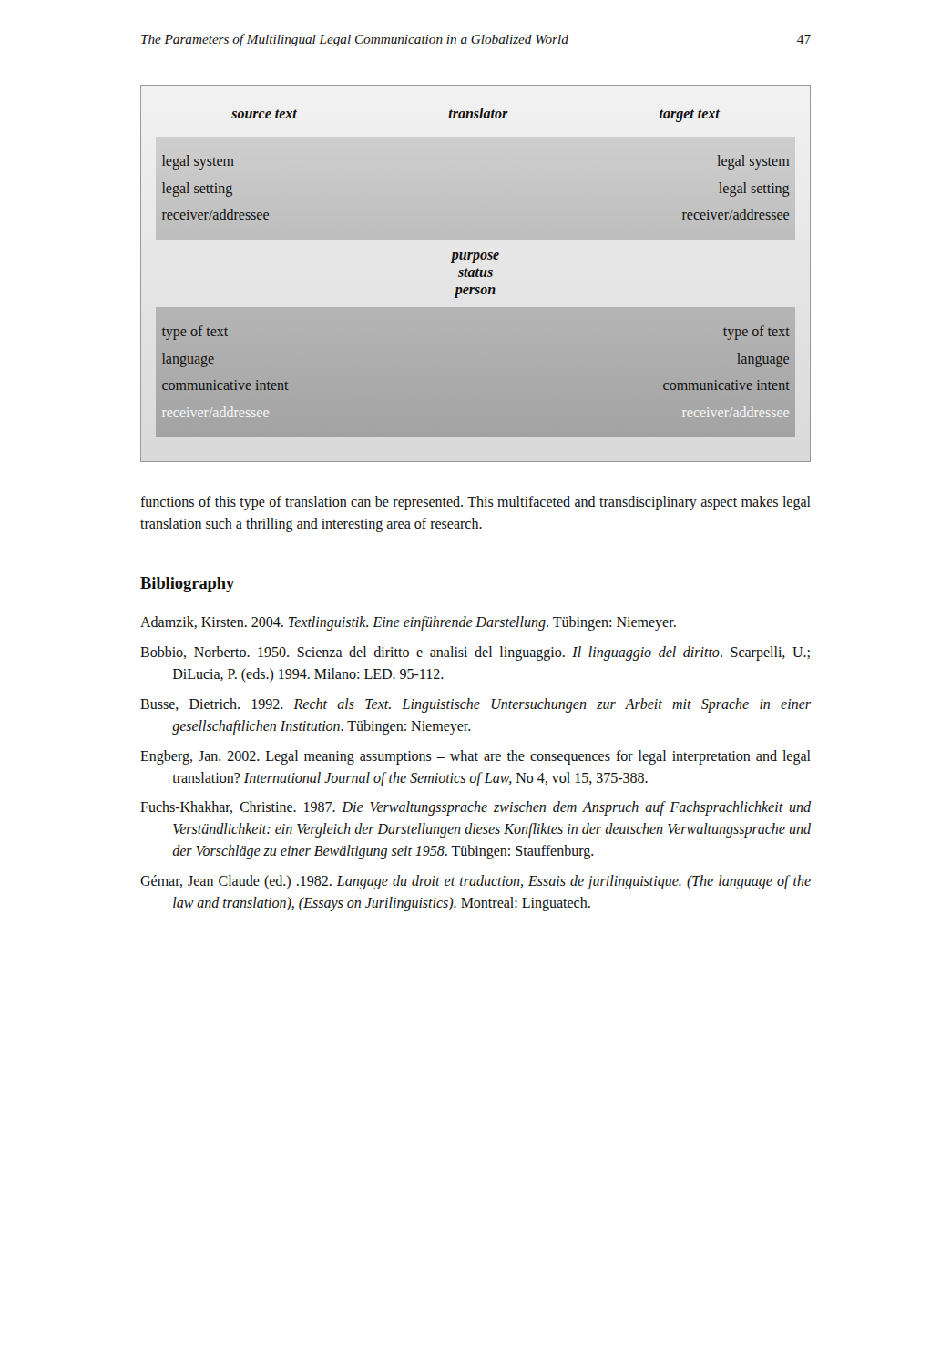The Parameters of Multilingual Legal Communication in a Globalized World 47
source text translator target text
legal system legal system
legal setting legal setting
receiver/addressee receiver/addressee
purpose
status
person
type of text type of text
language language
communicative intent communicative intent
receiver/addressee receiver/addressee
functions of this type of translation can be represented. This multifaceted and transdisciplinary aspect makes legal translation such a thrilling and interesting area of research.
Bibliography
Adamzik, Kirsten. 2004. Textlinguistik. Eine einführende Darstellung. Tübingen: Niemeyer.
Bobbio, Norberto. 1950. Scienza del diritto e analisi del linguaggio. Il linguaggio del diritto. Scarpelli, U.; DiLucia, P. (eds.) 1994. Milano: LED. 95-112.
Busse, Dietrich. 1992. Recht als Text. Linguistische Untersuchungen zur Arbeit mit Sprache in einer gesellschaftlichen Institution. Tübingen: Niemeyer.
Engberg, Jan. 2002. Legal meaning assumptions – what are the consequences for legal interpretation and legal translation? International Journal of the Semiotics of Law, No 4, vol 15, 375-388.
Fuchs-Khakhar, Christine. 1987. Die Verwaltungssprache zwischen dem Anspruch auf Fachsprachlichkeit und Verständlichkeit: ein Vergleich der Darstellungen dieses Konfliktes in der deutschen Verwaltungssprache und der Vorschläge zu einer Bewältigung seit 1958. Tübingen: Stauffenburg.
Gémar, Jean Claude (ed.) .1982. Langage du droit et traduction, Essais de jurilinguistique. (The language of the law and translation), (Essays on Jurilinguistics). Montreal: Linguatech.